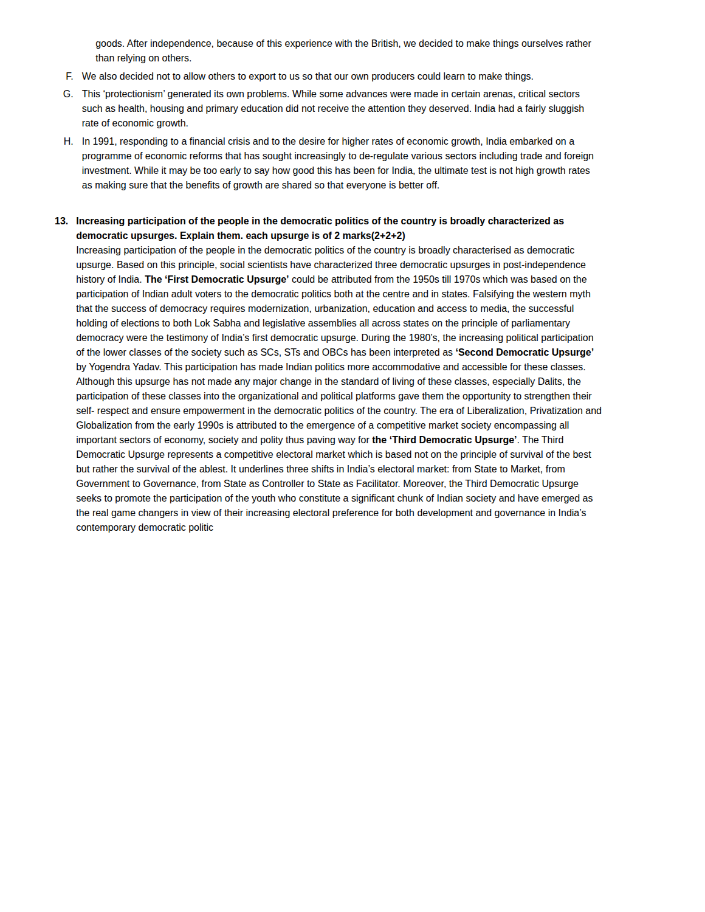goods. After independence, because of this experience with the British, we decided to make things ourselves rather than relying on others.
We also decided not to allow others to export to us so that our own producers could learn to make things.
This ‘protectionism’ generated its own problems. While some advances were made in certain arenas, critical sectors such as health, housing and primary education did not receive the attention they deserved. India had a fairly sluggish rate of economic growth.
In 1991, responding to a financial crisis and to the desire for higher rates of economic growth, India embarked on a programme of economic reforms that has sought increasingly to de-regulate various sectors including trade and foreign investment. While it may be too early to say how good this has been for India, the ultimate test is not high growth rates as making sure that the benefits of growth are shared so that everyone is better off.
13.
Increasing participation of the people in the democratic politics of the country is broadly characterized as democratic upsurges. Explain them. each upsurge is of 2 marks(2+2+2)
Increasing participation of the people in the democratic politics of the country is broadly characterised as democratic upsurge. Based on this principle, social scientists have characterized three democratic upsurges in post-independence history of India. The ‘First Democratic Upsurge’ could be attributed from the 1950s till 1970s which was based on the participation of Indian adult voters to the democratic politics both at the centre and in states. Falsifying the western myth that the success of democracy requires modernization, urbanization, education and access to media, the successful holding of elections to both Lok Sabha and legislative assemblies all across states on the principle of parliamentary democracy were the testimony of India’s first democratic upsurge. During the 1980’s, the increasing political participation of the lower classes of the society such as SCs, STs and OBCs has been interpreted as ‘Second Democratic Upsurge’ by Yogendra Yadav. This participation has made Indian politics more accommodative and accessible for these classes. Although this upsurge has not made any major change in the standard of living of these classes, especially Dalits, the participation of these classes into the organizational and political platforms gave them the opportunity to strengthen their self- respect and ensure empowerment in the democratic politics of the country. The era of Liberalization, Privatization and Globalization from the early 1990s is attributed to the emergence of a competitive market society encompassing all important sectors of economy, society and polity thus paving way for the ‘Third Democratic Upsurge’. The Third Democratic Upsurge represents a competitive electoral market which is based not on the principle of survival of the best but rather the survival of the ablest. It underlines three shifts in India’s electoral market: from State to Market, from Government to Governance, from State as Controller to State as Facilitator. Moreover, the Third Democratic Upsurge seeks to promote the participation of the youth who constitute a significant chunk of Indian society and have emerged as the real game changers in view of their increasing electoral preference for both development and governance in India’s contemporary democratic politic